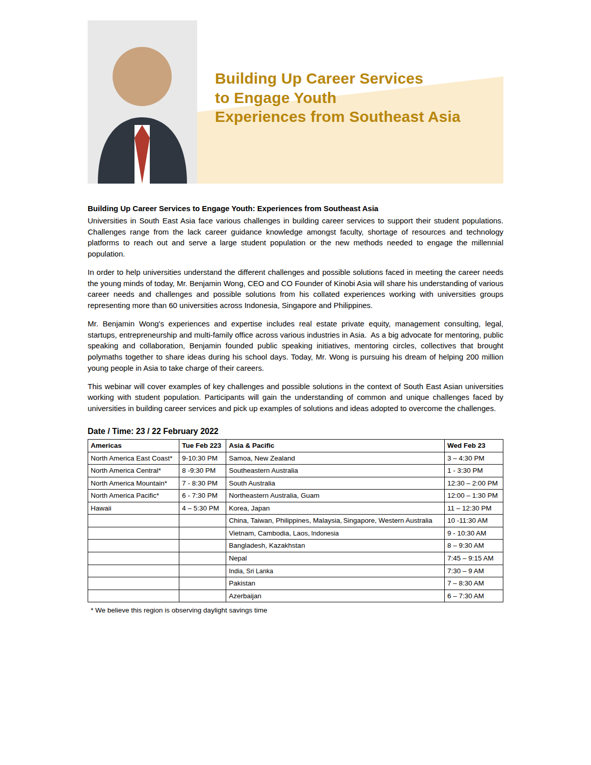Building Up Career Services
to Engage Youth
Experiences from Southeast Asia
Building Up Career Services to Engage Youth: Experiences from Southeast Asia
Universities in South East Asia face various challenges in building career services to support their student populations. Challenges range from the lack career guidance knowledge amongst faculty, shortage of resources and technology platforms to reach out and serve a large student population or the new methods needed to engage the millennial population.
In order to help universities understand the different challenges and possible solutions faced in meeting the career needs the young minds of today, Mr. Benjamin Wong, CEO and CO Founder of Kinobi Asia will share his understanding of various career needs and challenges and possible solutions from his collated experiences working with universities groups representing more than 60 universities across Indonesia, Singapore and Philippines.
Mr. Benjamin Wong's experiences and expertise includes real estate private equity, management consulting, legal, startups, entrepreneurship and multi-family office across various industries in Asia. As a big advocate for mentoring, public speaking and collaboration, Benjamin founded public speaking initiatives, mentoring circles, collectives that brought polymaths together to share ideas during his school days. Today, Mr. Wong is pursuing his dream of helping 200 million young people in Asia to take charge of their careers.
This webinar will cover examples of key challenges and possible solutions in the context of South East Asian universities working with student population. Participants will gain the understanding of common and unique challenges faced by universities in building career services and pick up examples of solutions and ideas adopted to overcome the challenges.
Date / Time: 23 / 22 February 2022
| Americas | Tue Feb 223 | Asia & Pacific | Wed Feb 23 |
| --- | --- | --- | --- |
| North America East Coast* | 9-10:30 PM | Samoa, New Zealand | 3 – 4:30 PM |
| North America Central* | 8 -9:30 PM | Southeastern Australia | 1 - 3:30 PM |
| North America Mountain* | 7 - 8:30 PM | South Australia | 12:30 – 2:00 PM |
| North America Pacific* | 6 - 7:30 PM | Northeastern Australia, Guam | 12:00 – 1:30 PM |
| Hawaii | 4 – 5:30 PM | Korea, Japan | 11 – 12:30 PM |
| | | China, Taiwan, Philippines, Malaysia, Singapore, Western Australia | 10 -11:30 AM |
| | | Vietnam, Cambodia, Laos, Indonesia | 9 - 10:30 AM |
| | | Bangladesh, Kazakhstan | 8 – 9:30 AM |
| | | Nepal | 7:45 – 9:15 AM |
| | | India, Sri Lanka | 7:30 – 9 AM |
| | | Pakistan | 7 – 8:30 AM |
| | | Azerbaijan | 6 – 7:30 AM |
* We believe this region is observing daylight savings time